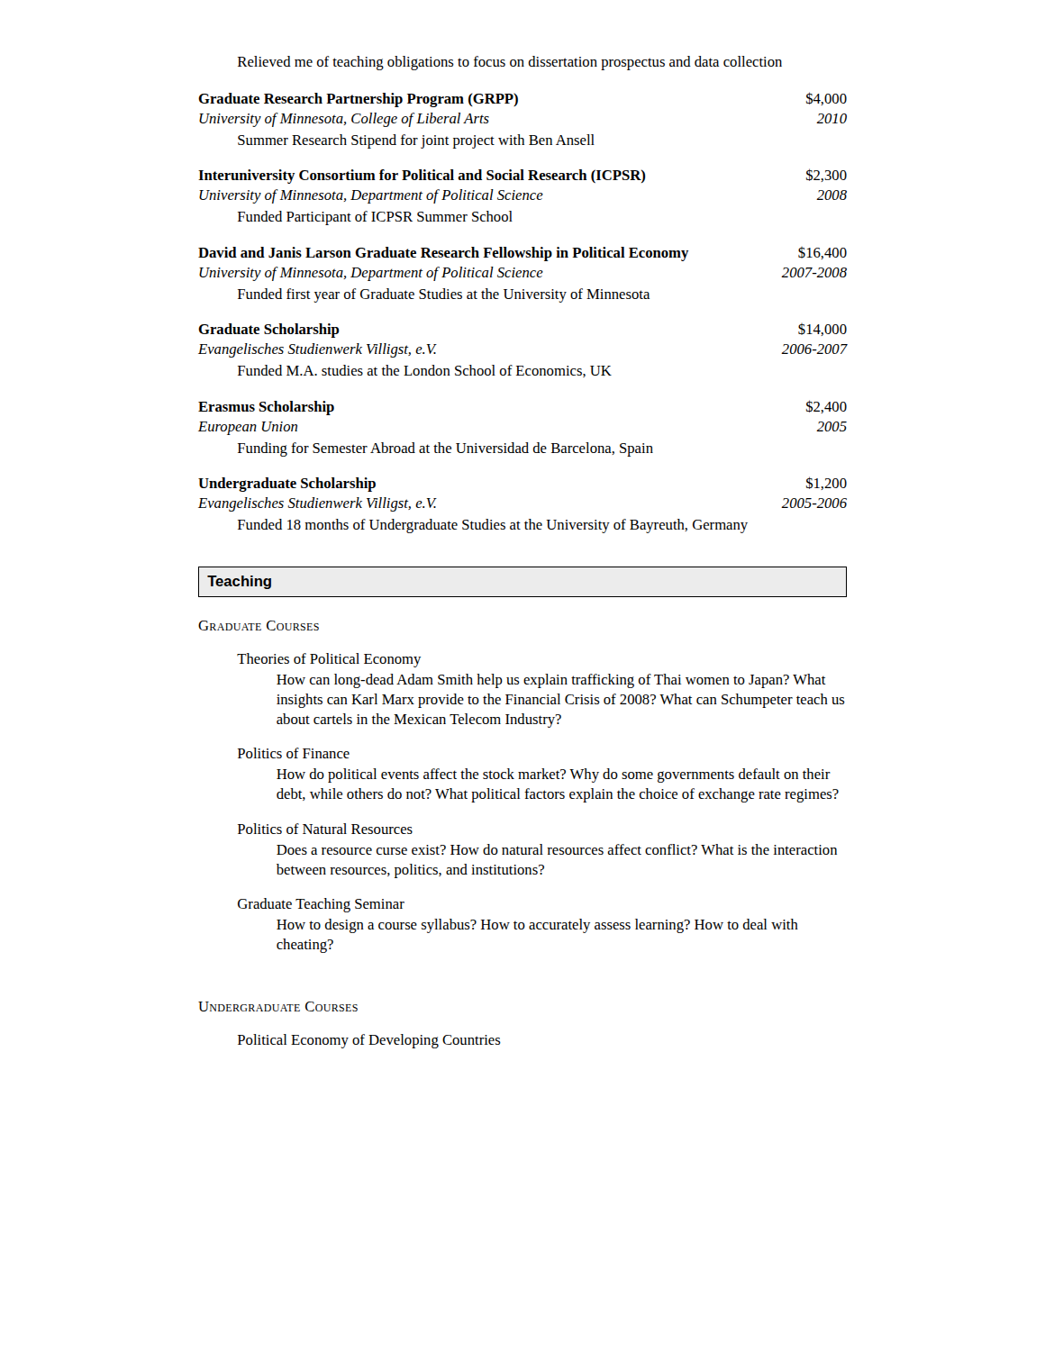Relieved me of teaching obligations to focus on dissertation prospectus and data collection
Graduate Research Partnership Program (GRPP) $4,000
University of Minnesota, College of Liberal Arts 2010
Summer Research Stipend for joint project with Ben Ansell
Interuniversity Consortium for Political and Social Research (ICPSR) $2,300
University of Minnesota, Department of Political Science 2008
Funded Participant of ICPSR Summer School
David and Janis Larson Graduate Research Fellowship in Political Economy $16,400
University of Minnesota, Department of Political Science 2007-2008
Funded first year of Graduate Studies at the University of Minnesota
Graduate Scholarship $14,000
Evangelisches Studienwerk Villigst, e.V. 2006-2007
Funded M.A. studies at the London School of Economics, UK
Erasmus Scholarship $2,400
European Union 2005
Funding for Semester Abroad at the Universidad de Barcelona, Spain
Undergraduate Scholarship $1,200
Evangelisches Studienwerk Villigst, e.V. 2005-2006
Funded 18 months of Undergraduate Studies at the University of Bayreuth, Germany
Teaching
Graduate Courses
Theories of Political Economy
How can long-dead Adam Smith help us explain trafficking of Thai women to Japan? What insights can Karl Marx provide to the Financial Crisis of 2008? What can Schumpeter teach us about cartels in the Mexican Telecom Industry?
Politics of Finance
How do political events affect the stock market? Why do some governments default on their debt, while others do not? What political factors explain the choice of exchange rate regimes?
Politics of Natural Resources
Does a resource curse exist? How do natural resources affect conflict? What is the interaction between resources, politics, and institutions?
Graduate Teaching Seminar
How to design a course syllabus? How to accurately assess learning? How to deal with cheating?
Undergraduate Courses
Political Economy of Developing Countries